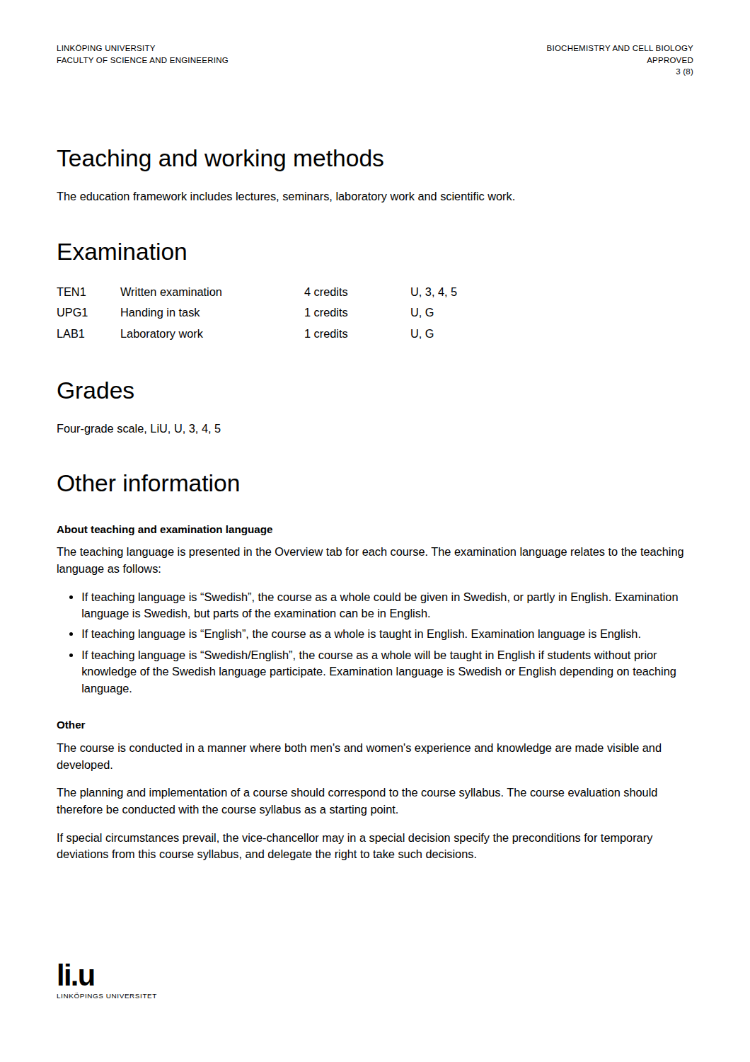Linköping University
Faculty of Science and Engineering
Biochemistry and Cell Biology
Approved
3 (8)
Teaching and working methods
The education framework includes lectures, seminars, laboratory work and scientific work.
Examination
| TEN1 | Written examination | 4 credits | U, 3, 4, 5 |
| UPG1 | Handing in task | 1 credits | U, G |
| LAB1 | Laboratory work | 1 credits | U, G |
Grades
Four-grade scale, LiU, U, 3, 4, 5
Other information
About teaching and examination language
The teaching language is presented in the Overview tab for each course. The examination language relates to the teaching language as follows:
If teaching language is “Swedish”, the course as a whole could be given in Swedish, or partly in English. Examination language is Swedish, but parts of the examination can be in English.
If teaching language is “English”, the course as a whole is taught in English. Examination language is English.
If teaching language is “Swedish/English”, the course as a whole will be taught in English if students without prior knowledge of the Swedish language participate. Examination language is Swedish or English depending on teaching language.
Other
The course is conducted in a manner where both men's and women's experience and knowledge are made visible and developed.
The planning and implementation of a course should correspond to the course syllabus. The course evaluation should therefore be conducted with the course syllabus as a starting point.
If special circumstances prevail, the vice-chancellor may in a special decision specify the preconditions for temporary deviations from this course syllabus, and delegate the right to take such decisions.
li.u
Linköpings universitet